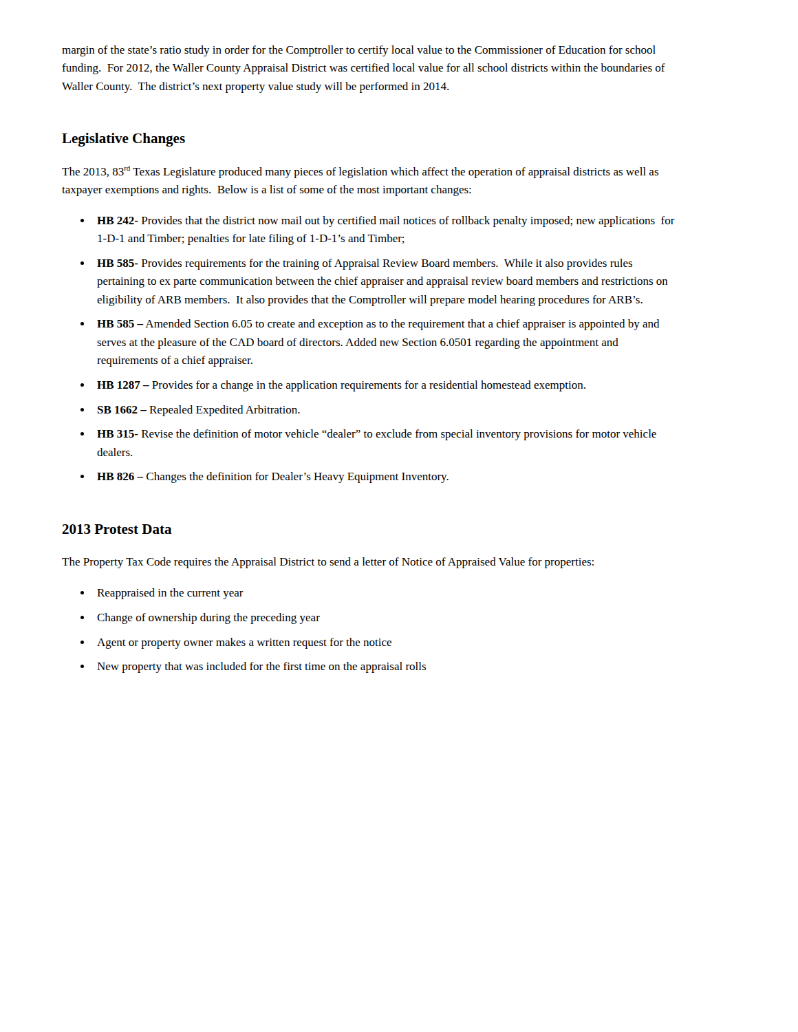margin of the state’s ratio study in order for the Comptroller to certify local value to the Commissioner of Education for school funding. For 2012, the Waller County Appraisal District was certified local value for all school districts within the boundaries of Waller County. The district’s next property value study will be performed in 2014.
Legislative Changes
The 2013, 83rd Texas Legislature produced many pieces of legislation which affect the operation of appraisal districts as well as taxpayer exemptions and rights. Below is a list of some of the most important changes:
HB 242- Provides that the district now mail out by certified mail notices of rollback penalty imposed; new applications for 1-D-1 and Timber; penalties for late filing of 1-D-1’s and Timber;
HB 585- Provides requirements for the training of Appraisal Review Board members. While it also provides rules pertaining to ex parte communication between the chief appraiser and appraisal review board members and restrictions on eligibility of ARB members. It also provides that the Comptroller will prepare model hearing procedures for ARB’s.
HB 585 – Amended Section 6.05 to create and exception as to the requirement that a chief appraiser is appointed by and serves at the pleasure of the CAD board of directors. Added new Section 6.0501 regarding the appointment and requirements of a chief appraiser.
HB 1287 – Provides for a change in the application requirements for a residential homestead exemption.
SB 1662 – Repealed Expedited Arbitration.
HB 315- Revise the definition of motor vehicle “dealer” to exclude from special inventory provisions for motor vehicle dealers.
HB 826 – Changes the definition for Dealer’s Heavy Equipment Inventory.
2013 Protest Data
The Property Tax Code requires the Appraisal District to send a letter of Notice of Appraised Value for properties:
Reappraised in the current year
Change of ownership during the preceding year
Agent or property owner makes a written request for the notice
New property that was included for the first time on the appraisal rolls